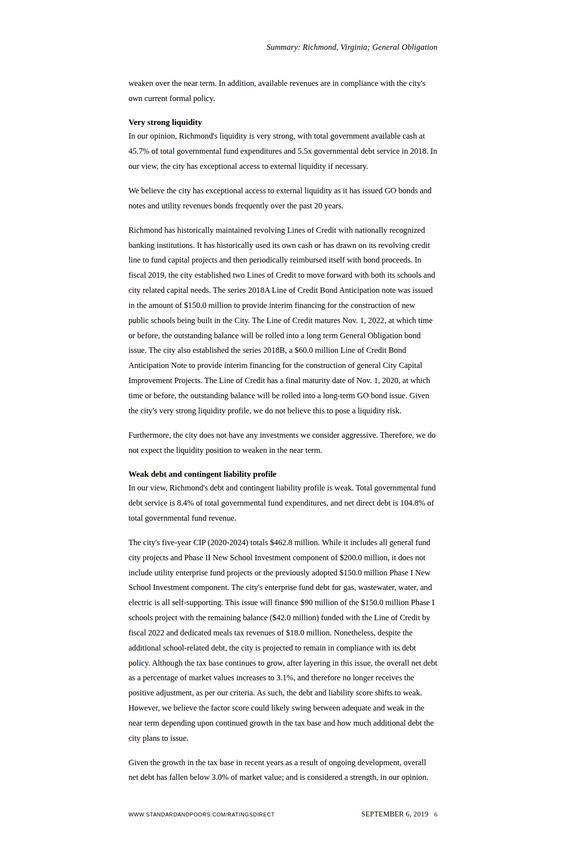Summary: Richmond, Virginia; General Obligation
weaken over the near term. In addition, available revenues are in compliance with the city's own current formal policy.
Very strong liquidity
In our opinion, Richmond's liquidity is very strong, with total government available cash at 45.7% of total governmental fund expenditures and 5.5x governmental debt service in 2018. In our view, the city has exceptional access to external liquidity if necessary.
We believe the city has exceptional access to external liquidity as it has issued GO bonds and notes and utility revenues bonds frequently over the past 20 years.
Richmond has historically maintained revolving Lines of Credit with nationally recognized banking institutions. It has historically used its own cash or has drawn on its revolving credit line to fund capital projects and then periodically reimbursed itself with bond proceeds. In fiscal 2019, the city established two Lines of Credit to move forward with both its schools and city related capital needs. The series 2018A Line of Credit Bond Anticipation note was issued in the amount of $150.0 million to provide interim financing for the construction of new public schools being built in the City. The Line of Credit matures Nov. 1, 2022, at which time or before, the outstanding balance will be rolled into a long term General Obligation bond issue. The city also established the series 2018B, a $60.0 million Line of Credit Bond Anticipation Note to provide interim financing for the construction of general City Capital Improvement Projects. The Line of Credit has a final maturity date of Nov. 1, 2020, at which time or before, the outstanding balance will be rolled into a long-term GO bond issue. Given the city's very strong liquidity profile, we do not believe this to pose a liquidity risk.
Furthermore, the city does not have any investments we consider aggressive. Therefore, we do not expect the liquidity position to weaken in the near term.
Weak debt and contingent liability profile
In our view, Richmond's debt and contingent liability profile is weak. Total governmental fund debt service is 8.4% of total governmental fund expenditures, and net direct debt is 104.8% of total governmental fund revenue.
The city's five-year CIP (2020-2024) totals $462.8 million. While it includes all general fund city projects and Phase II New School Investment component of $200.0 million, it does not include utility enterprise fund projects or the previously adopted $150.0 million Phase I New School Investment component. The city's enterprise fund debt for gas, wastewater, water, and electric is all self-supporting. This issue will finance $90 million of the $150.0 million Phase I schools project with the remaining balance ($42.0 million) funded with the Line of Credit by fiscal 2022 and dedicated meals tax revenues of $18.0 million. Nonetheless, despite the additional school-related debt, the city is projected to remain in compliance with its debt policy. Although the tax base continues to grow, after layering in this issue, the overall net debt as a percentage of market values increases to 3.1%, and therefore no longer receives the positive adjustment, as per our criteria. As such, the debt and liability score shifts to weak. However, we believe the factor score could likely swing between adequate and weak in the near term depending upon continued growth in the tax base and how much additional debt the city plans to issue.
Given the growth in the tax base in recent years as a result of ongoing development, overall net debt has fallen below 3.0% of market value; and is considered a strength, in our opinion.
WWW.STANDARDANDPOORS.COM/RATINGSDIRECT SEPTEMBER 6, 20196